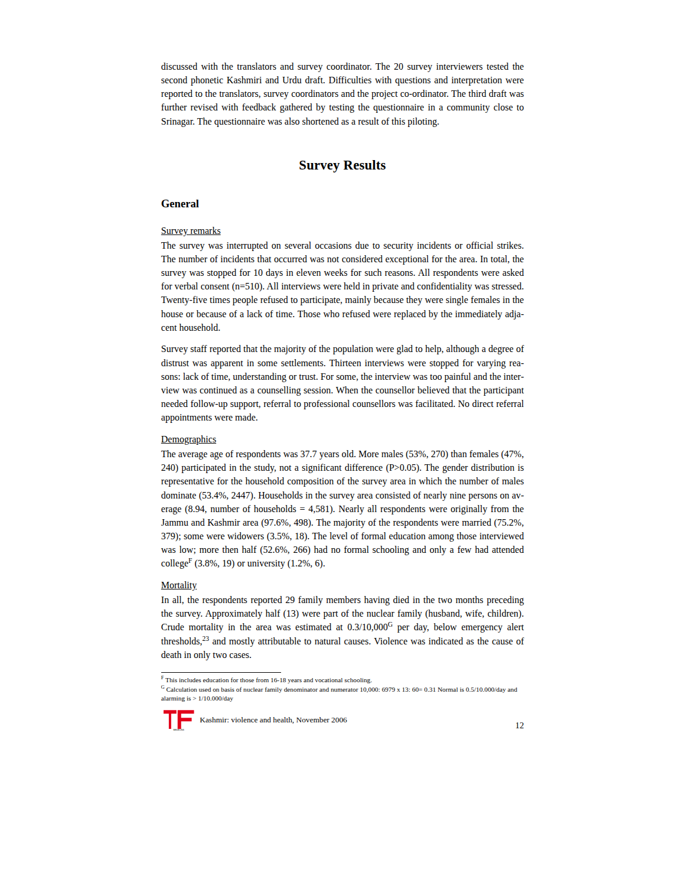discussed with the translators and survey coordinator. The 20 survey interviewers tested the second phonetic Kashmiri and Urdu draft. Difficulties with questions and interpretation were reported to the translators, survey coordinators and the project co-ordinator. The third draft was further revised with feedback gathered by testing the questionnaire in a community close to Srinagar. The questionnaire was also shortened as a result of this piloting.
Survey Results
General
Survey remarks
The survey was interrupted on several occasions due to security incidents or official strikes. The number of incidents that occurred was not considered exceptional for the area. In total, the survey was stopped for 10 days in eleven weeks for such reasons. All respondents were asked for verbal consent (n=510). All interviews were held in private and confidentiality was stressed. Twenty-five times people refused to participate, mainly because they were single females in the house or because of a lack of time. Those who refused were replaced by the immediately adjacent household.
Survey staff reported that the majority of the population were glad to help, although a degree of distrust was apparent in some settlements. Thirteen interviews were stopped for varying reasons: lack of time, understanding or trust. For some, the interview was too painful and the interview was continued as a counselling session. When the counsellor believed that the participant needed follow-up support, referral to professional counsellors was facilitated. No direct referral appointments were made.
Demographics
The average age of respondents was 37.7 years old. More males (53%, 270) than females (47%, 240) participated in the study, not a significant difference (P>0.05). The gender distribution is representative for the household composition of the survey area in which the number of males dominate (53.4%, 2447). Households in the survey area consisted of nearly nine persons on average (8.94, number of households = 4,581). Nearly all respondents were originally from the Jammu and Kashmir area (97.6%, 498). The majority of the respondents were married (75.2%, 379); some were widowers (3.5%, 18). The level of formal education among those interviewed was low; more then half (52.6%, 266) had no formal schooling and only a few had attended collegeF (3.8%, 19) or university (1.2%, 6).
Mortality
In all, the respondents reported 29 family members having died in the two months preceding the survey. Approximately half (13) were part of the nuclear family (husband, wife, children). Crude mortality in the area was estimated at 0.3/10,000G per day, below emergency alert thresholds,23 and mostly attributable to natural causes. Violence was indicated as the cause of death in only two cases.
F This includes education for those from 16-18 years and vocational schooling.
G Calculation used on basis of nuclear family denominator and numerator 10,000: 6979 x 13: 60= 0.31 Normal is 0.5/10.000/day and alarming is > 1/10.000/day
MEDECINS Kashmir: violence and health, November 2006
12